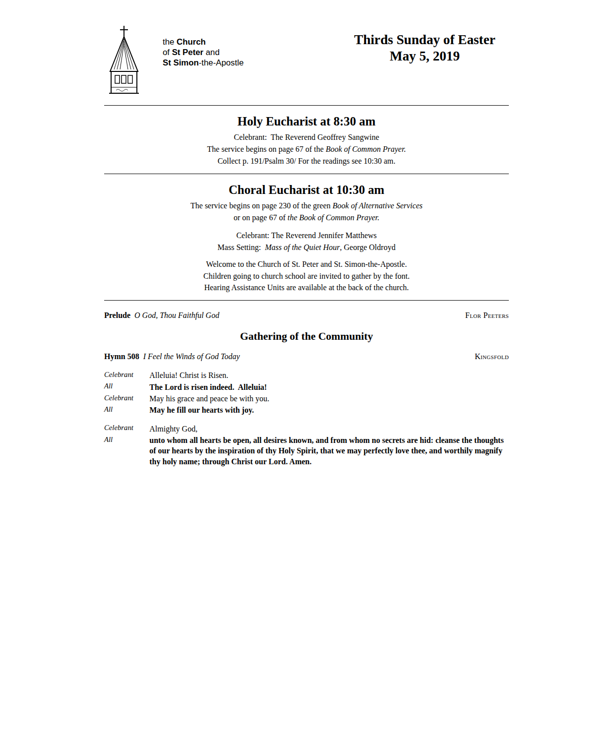the Church
of St Peter and
St Simon-the-Apostle
Thirds Sunday of Easter
May 5, 2019
Holy Eucharist at 8:30 am
Celebrant: The Reverend Geoffrey Sangwine
The service begins on page 67 of the Book of Common Prayer.
Collect p. 191/Psalm 30/ For the readings see 10:30 am.
Choral Eucharist at 10:30 am
The service begins on page 230 of the green Book of Alternative Services
or on page 67 of the Book of Common Prayer.
Celebrant: The Reverend Jennifer Matthews
Mass Setting: Mass of the Quiet Hour, George Oldroyd
Welcome to the Church of St. Peter and St. Simon-the-Apostle.
Children going to church school are invited to gather by the font.
Hearing Assistance Units are available at the back of the church.
Prelude O God, Thou Faithful God
Flor Peeters
Gathering of the Community
Hymn 508 I Feel the Winds of God Today
Kingsfold
| Celebrant | Alleluia! Christ is Risen. |
| All | The Lord is risen indeed. Alleluia! |
| Celebrant | May his grace and peace be with you. |
| All | May he fill our hearts with joy. |
| Celebrant | Almighty God, |
| All | unto whom all hearts be open, all desires known, and from whom no secrets are hid: cleanse the thoughts of our hearts by the inspiration of thy Holy Spirit, that we may perfectly love thee, and worthily magnify thy holy name; through Christ our Lord. Amen. |